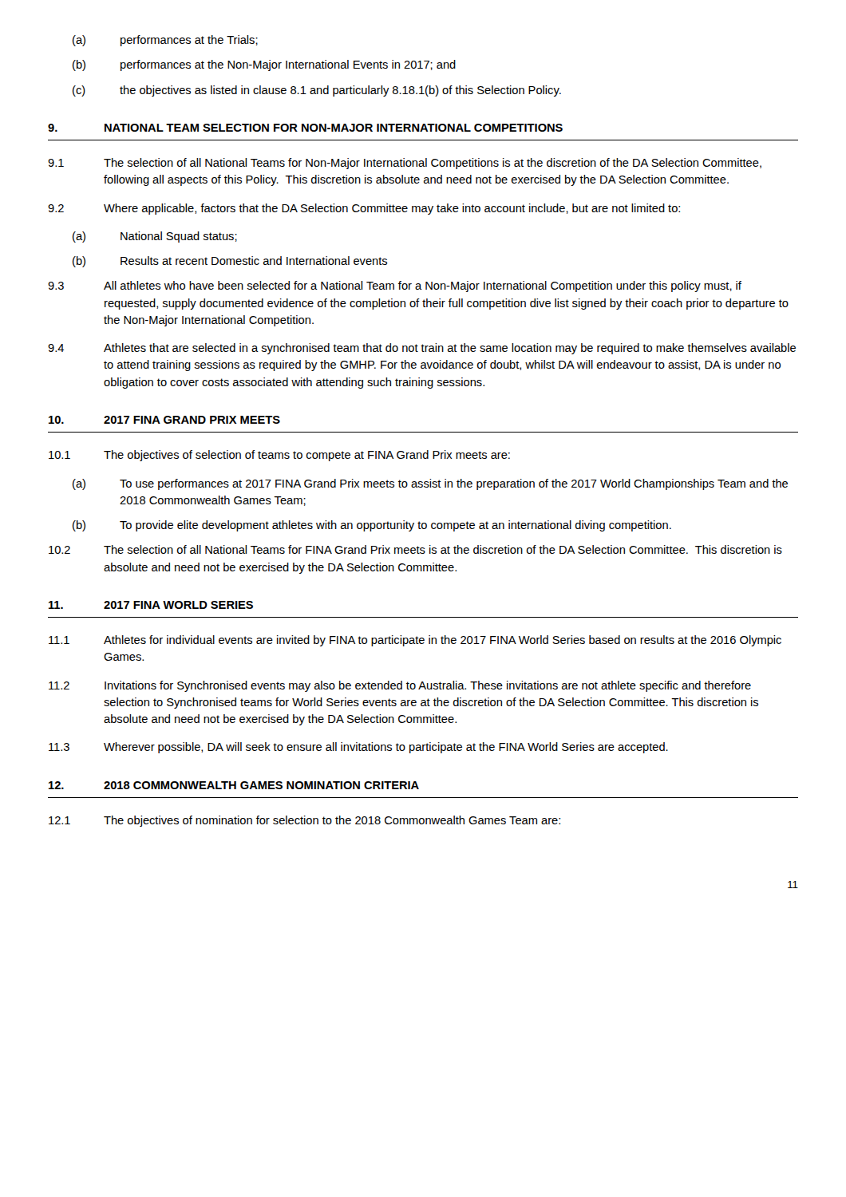(a)
performances at the Trials;
(b)
performances at the Non-Major International Events in 2017; and
(c)
the objectives as listed in clause 8.1 and particularly 8.18.1(b) of this Selection Policy.
9. NATIONAL TEAM SELECTION FOR NON-MAJOR INTERNATIONAL COMPETITIONS
9.1
The selection of all National Teams for Non-Major International Competitions is at the discretion of the DA Selection Committee, following all aspects of this Policy. This discretion is absolute and need not be exercised by the DA Selection Committee.
9.2
Where applicable, factors that the DA Selection Committee may take into account include, but are not limited to:
(a)
National Squad status;
(b)
Results at recent Domestic and International events
9.3
All athletes who have been selected for a National Team for a Non-Major International Competition under this policy must, if requested, supply documented evidence of the completion of their full competition dive list signed by their coach prior to departure to the Non-Major International Competition.
9.4
Athletes that are selected in a synchronised team that do not train at the same location may be required to make themselves available to attend training sessions as required by the GMHP. For the avoidance of doubt, whilst DA will endeavour to assist, DA is under no obligation to cover costs associated with attending such training sessions.
10. 2017 FINA GRAND PRIX MEETS
10.1
The objectives of selection of teams to compete at FINA Grand Prix meets are:
(a)
To use performances at 2017 FINA Grand Prix meets to assist in the preparation of the 2017 World Championships Team and the 2018 Commonwealth Games Team;
(b)
To provide elite development athletes with an opportunity to compete at an international diving competition.
10.2
The selection of all National Teams for FINA Grand Prix meets is at the discretion of the DA Selection Committee. This discretion is absolute and need not be exercised by the DA Selection Committee.
11. 2017 FINA WORLD SERIES
11.1
Athletes for individual events are invited by FINA to participate in the 2017 FINA World Series based on results at the 2016 Olympic Games.
11.2
Invitations for Synchronised events may also be extended to Australia. These invitations are not athlete specific and therefore selection to Synchronised teams for World Series events are at the discretion of the DA Selection Committee. This discretion is absolute and need not be exercised by the DA Selection Committee.
11.3
Wherever possible, DA will seek to ensure all invitations to participate at the FINA World Series are accepted.
12. 2018 COMMONWEALTH GAMES NOMINATION CRITERIA
12.1
The objectives of nomination for selection to the 2018 Commonwealth Games Team are:
11